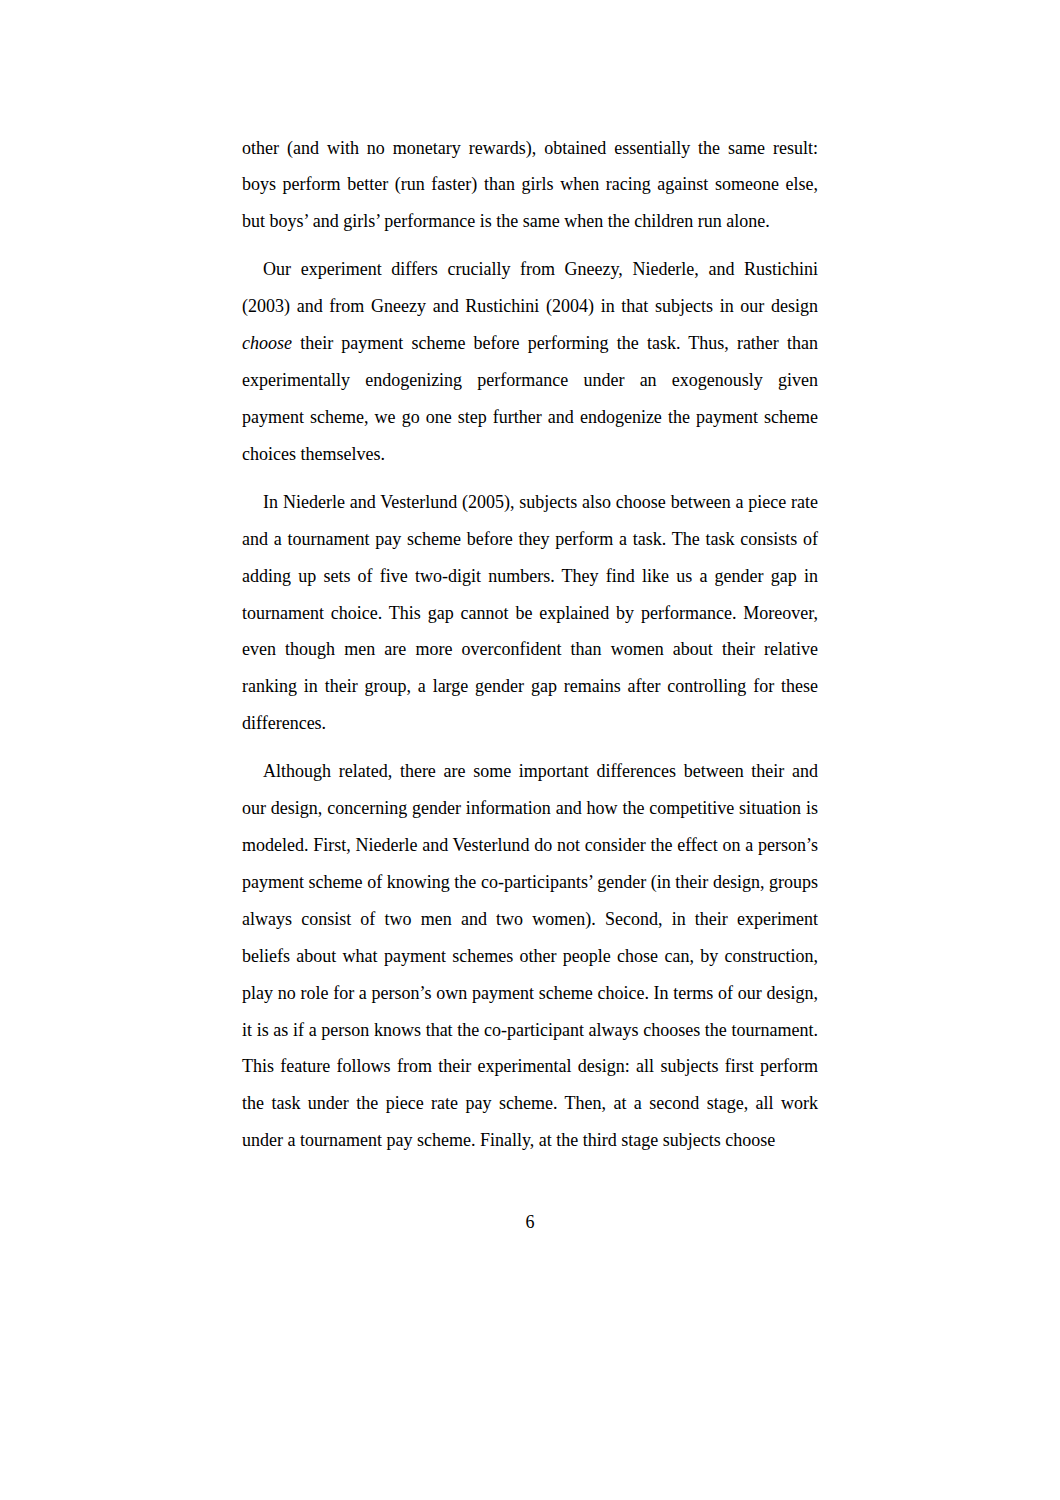other (and with no monetary rewards), obtained essentially the same result: boys perform better (run faster) than girls when racing against someone else, but boys’ and girls’ performance is the same when the children run alone.
Our experiment differs crucially from Gneezy, Niederle, and Rustichini (2003) and from Gneezy and Rustichini (2004) in that subjects in our design choose their payment scheme before performing the task. Thus, rather than experimentally endogenizing performance under an exogenously given payment scheme, we go one step further and endogenize the payment scheme choices themselves.
In Niederle and Vesterlund (2005), subjects also choose between a piece rate and a tournament pay scheme before they perform a task. The task consists of adding up sets of five two-digit numbers. They find like us a gender gap in tournament choice. This gap cannot be explained by performance. Moreover, even though men are more overconfident than women about their relative ranking in their group, a large gender gap remains after controlling for these differences.
Although related, there are some important differences between their and our design, concerning gender information and how the competitive situation is modeled. First, Niederle and Vesterlund do not consider the effect on a person’s payment scheme of knowing the co-participants’ gender (in their design, groups always consist of two men and two women). Second, in their experiment beliefs about what payment schemes other people chose can, by construction, play no role for a person’s own payment scheme choice. In terms of our design, it is as if a person knows that the co-participant always chooses the tournament. This feature follows from their experimental design: all subjects first perform the task under the piece rate pay scheme. Then, at a second stage, all work under a tournament pay scheme. Finally, at the third stage subjects choose
6